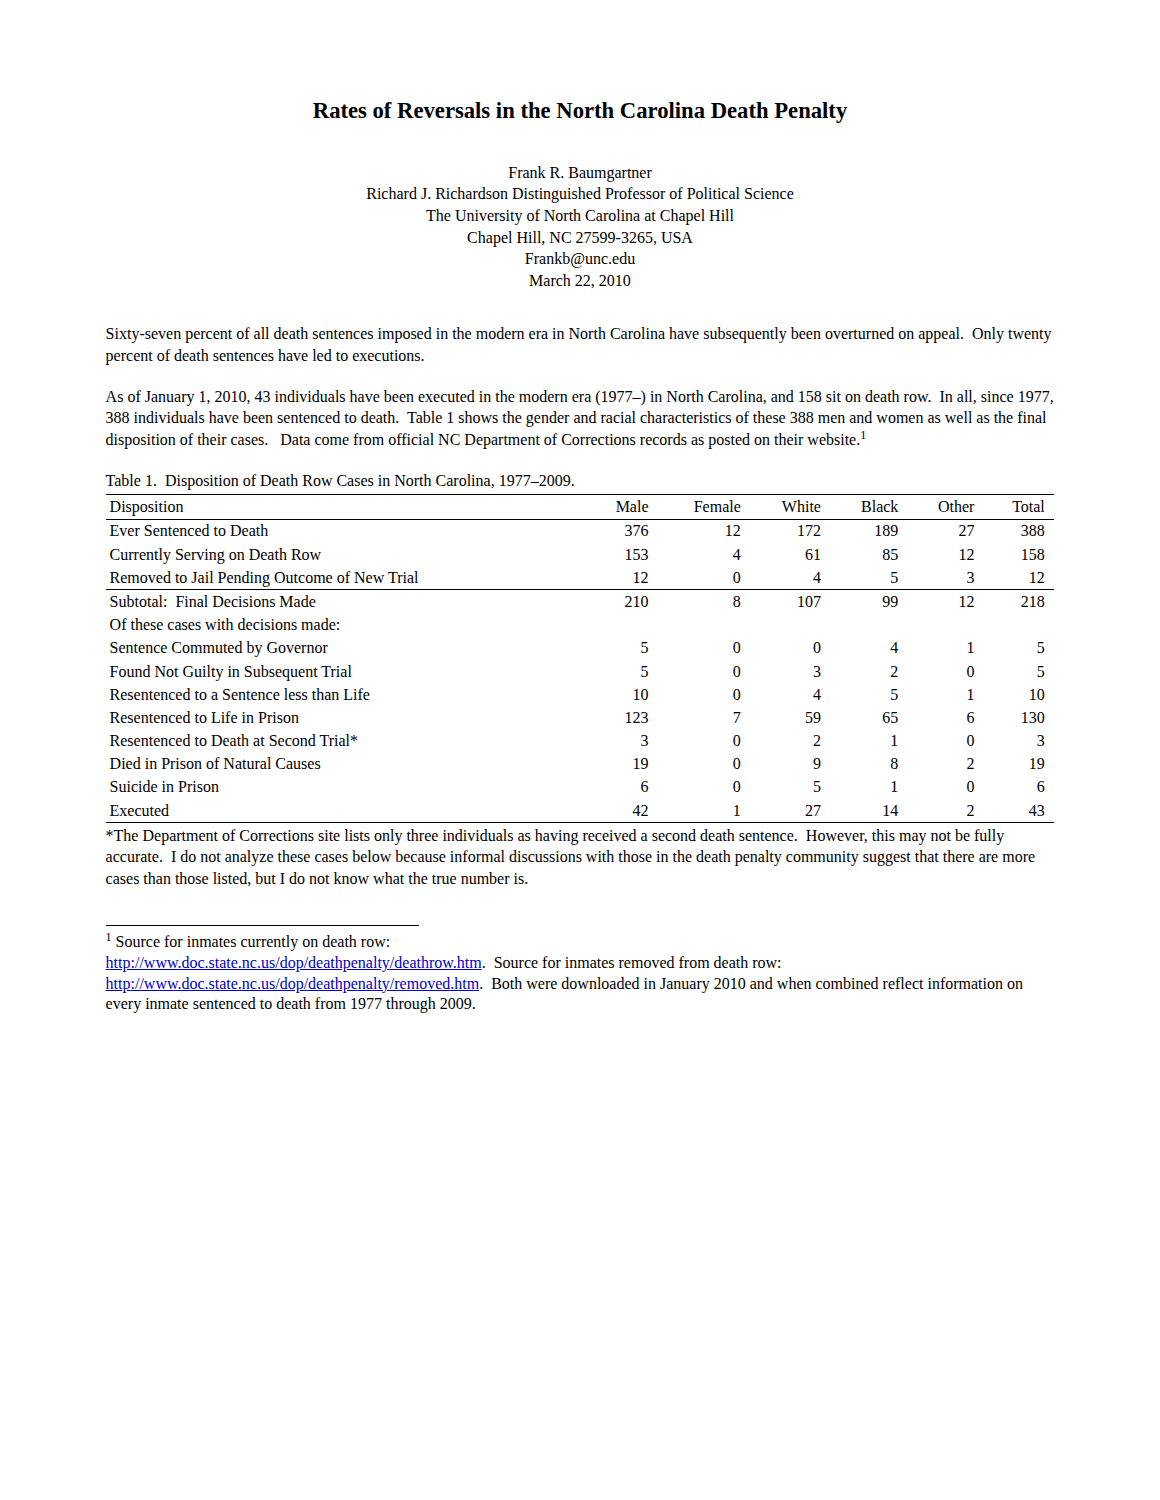Rates of Reversals in the North Carolina Death Penalty
Frank R. Baumgartner
Richard J. Richardson Distinguished Professor of Political Science
The University of North Carolina at Chapel Hill
Chapel Hill, NC 27599-3265, USA
Frankb@unc.edu
March 22, 2010
Sixty-seven percent of all death sentences imposed in the modern era in North Carolina have subsequently been overturned on appeal. Only twenty percent of death sentences have led to executions.
As of January 1, 2010, 43 individuals have been executed in the modern era (1977–) in North Carolina, and 158 sit on death row. In all, since 1977, 388 individuals have been sentenced to death. Table 1 shows the gender and racial characteristics of these 388 men and women as well as the final disposition of their cases. Data come from official NC Department of Corrections records as posted on their website.1
Table 1. Disposition of Death Row Cases in North Carolina, 1977–2009.
| Disposition | Male | Female | White | Black | Other | Total |
| --- | --- | --- | --- | --- | --- | --- |
| Ever Sentenced to Death | 376 | 12 | 172 | 189 | 27 | 388 |
| Currently Serving on Death Row | 153 | 4 | 61 | 85 | 12 | 158 |
| Removed to Jail Pending Outcome of New Trial | 12 | 0 | 4 | 5 | 3 | 12 |
| Subtotal: Final Decisions Made | 210 | 8 | 107 | 99 | 12 | 218 |
| Of these cases with decisions made: | | | | | | |
| Sentence Commuted by Governor | 5 | 0 | 0 | 4 | 1 | 5 |
| Found Not Guilty in Subsequent Trial | 5 | 0 | 3 | 2 | 0 | 5 |
| Resentenced to a Sentence less than Life | 10 | 0 | 4 | 5 | 1 | 10 |
| Resentenced to Life in Prison | 123 | 7 | 59 | 65 | 6 | 130 |
| Resentenced to Death at Second Trial* | 3 | 0 | 2 | 1 | 0 | 3 |
| Died in Prison of Natural Causes | 19 | 0 | 9 | 8 | 2 | 19 |
| Suicide in Prison | 6 | 0 | 5 | 1 | 0 | 6 |
| Executed | 42 | 1 | 27 | 14 | 2 | 43 |
*The Department of Corrections site lists only three individuals as having received a second death sentence. However, this may not be fully accurate. I do not analyze these cases below because informal discussions with those in the death penalty community suggest that there are more cases than those listed, but I do not know what the true number is.
1 Source for inmates currently on death row:
http://www.doc.state.nc.us/dop/deathpenalty/deathrow.htm. Source for inmates removed from death row: http://www.doc.state.nc.us/dop/deathpenalty/removed.htm. Both were downloaded in January 2010 and when combined reflect information on every inmate sentenced to death from 1977 through 2009.